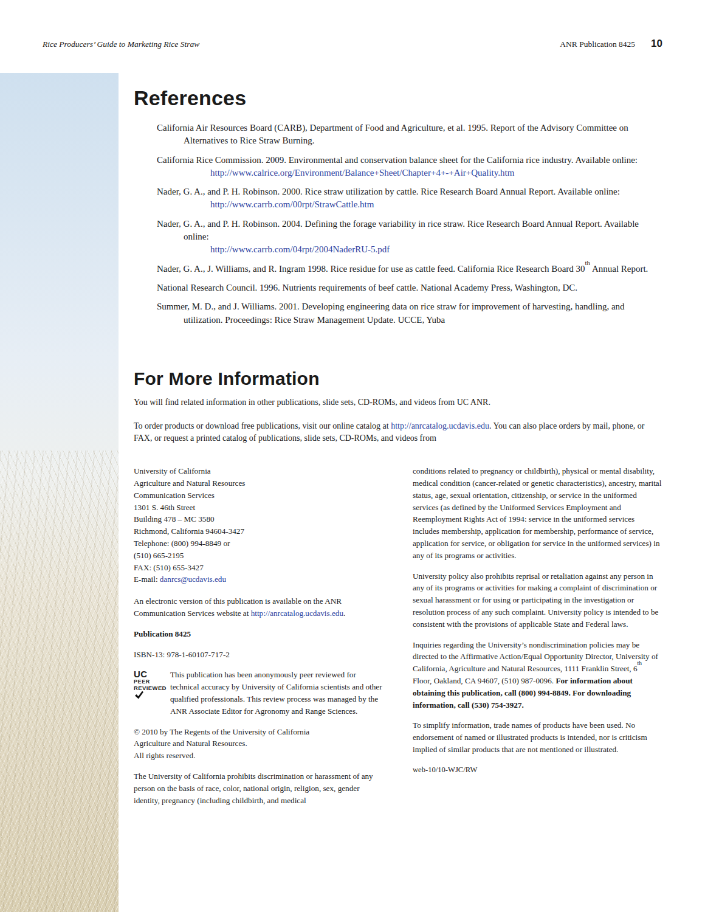Rice Producers’ Guide to Marketing Rice Straw
ANR Publication 8425
10
References
California Air Resources Board (CARB), Department of Food and Agriculture, et al. 1995. Report of the Advisory Committee on Alternatives to Rice Straw Burning.
California Rice Commission. 2009. Environmental and conservation balance sheet for the California rice industry. Available online: http://www.calrice.org/Environment/Balance+Sheet/Chapter+4+-+Air+Quality.htm
Nader, G. A., and P. H. Robinson. 2000. Rice straw utilization by cattle. Rice Research Board Annual Report. Available online: http://www.carrb.com/00rpt/StrawCattle.htm
Nader, G. A., and P. H. Robinson. 2004. Defining the forage variability in rice straw. Rice Research Board Annual Report. Available online: http://www.carrb.com/04rpt/2004NaderRU-5.pdf
Nader, G. A., J. Williams, and R. Ingram 1998. Rice residue for use as cattle feed. California Rice Research Board 30th Annual Report.
National Research Council. 1996. Nutrients requirements of beef cattle. National Academy Press, Washington, DC.
Summer, M. D., and J. Williams. 2001. Developing engineering data on rice straw for improvement of harvesting, handling, and utilization. Proceedings: Rice Straw Management Update. UCCE, Yuba
For More Information
You will find related information in other publications, slide sets, CD-ROMs, and videos from UC ANR.
To order products or download free publications, visit our online catalog at http://anrcatalog.ucdavis.edu. You can also place orders by mail, phone, or FAX, or request a printed catalog of publications, slide sets, CD-ROMs, and videos from
University of California
Agriculture and Natural Resources
Communication Services
1301 S. 46th Street
Building 478 – MC 3580
Richmond, California 94604-3427
Telephone: (800) 994-8849 or
(510) 665-2195
FAX: (510) 655-3427
E-mail: danrcs@ucdavis.edu
An electronic version of this publication is available on the ANR Communication Services website at http://anrcatalog.ucdavis.edu.
Publication 8425
ISBN-13: 978-1-60107-717-2
UC PEER REVIEWED
This publication has been anonymously peer reviewed for technical accuracy by University of California scientists and other qualified professionals. This review process was managed by the ANR Associate Editor for Agronomy and Range Sciences.
© 2010 by The Regents of the University of California
Agriculture and Natural Resources.
All rights reserved.
The University of California prohibits discrimination or harassment of any person on the basis of race, color, national origin, religion, sex, gender identity, pregnancy (including childbirth, and medical
conditions related to pregnancy or childbirth), physical or mental disability, medical condition (cancer-related or genetic characteristics), ancestry, marital status, age, sexual orientation, citizenship, or service in the uniformed services (as defined by the Uniformed Services Employment and Reemployment Rights Act of 1994: service in the uniformed services includes membership, application for membership, performance of service, application for service, or obligation for service in the uniformed services) in any of its programs or activities.
University policy also prohibits reprisal or retaliation against any person in any of its programs or activities for making a complaint of discrimination or sexual harassment or for using or participating in the investigation or resolution process of any such complaint. University policy is intended to be consistent with the provisions of applicable State and Federal laws.
Inquiries regarding the University’s nondiscrimination policies may be directed to the Affirmative Action/Equal Opportunity Director, University of California, Agriculture and Natural Resources, 1111 Franklin Street, 6th Floor, Oakland, CA 94607, (510) 987-0096. For information about obtaining this publication, call (800) 994-8849. For downloading information, call (530) 754-3927.
To simplify information, trade names of products have been used. No endorsement of named or illustrated products is intended, nor is criticism implied of similar products that are not mentioned or illustrated.
web-10/10-WJC/RW